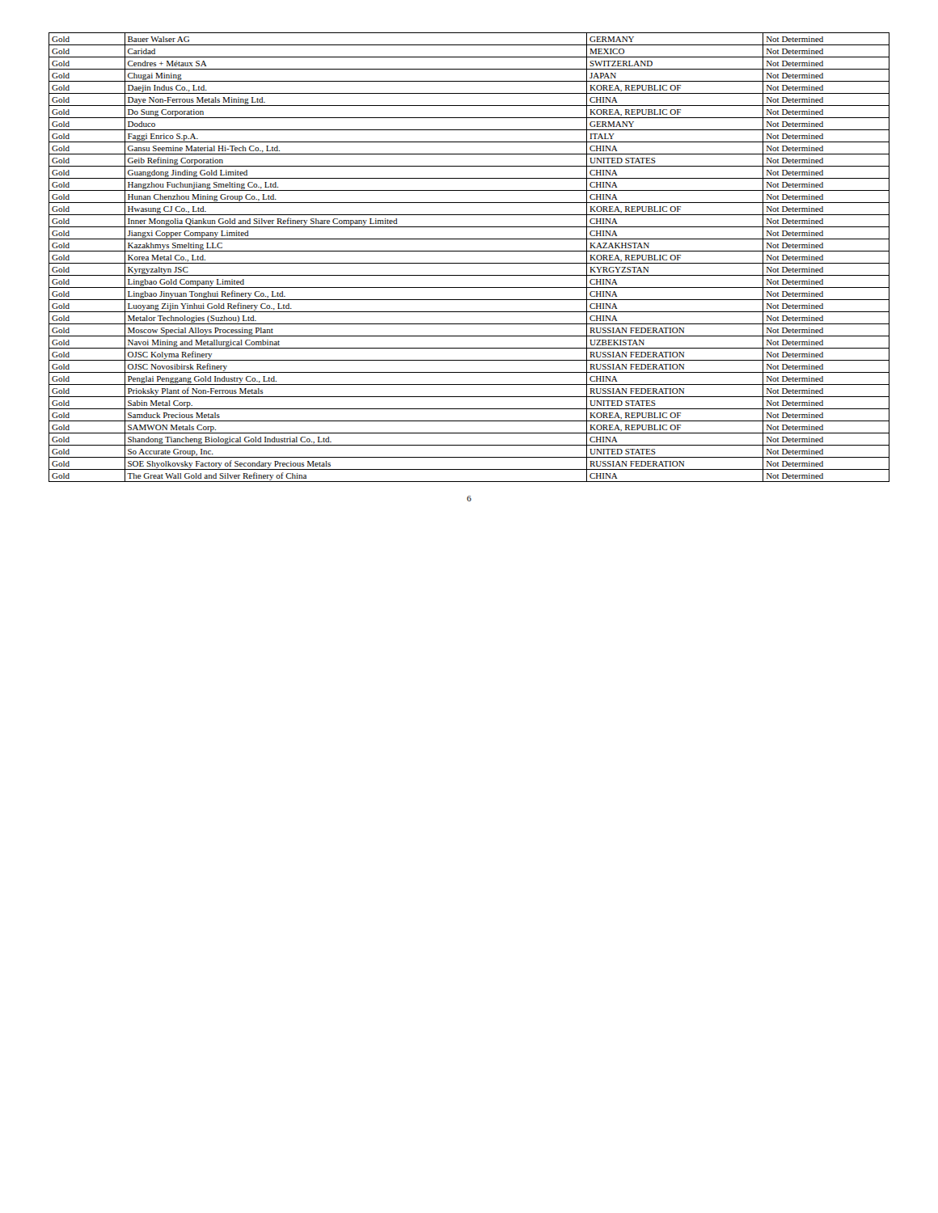| Gold | Bauer Walser AG | GERMANY | Not Determined |
| Gold | Caridad | MEXICO | Not Determined |
| Gold | Cendres + Métaux SA | SWITZERLAND | Not Determined |
| Gold | Chugai Mining | JAPAN | Not Determined |
| Gold | Daejin Indus Co., Ltd. | KOREA, REPUBLIC OF | Not Determined |
| Gold | Daye Non-Ferrous Metals Mining Ltd. | CHINA | Not Determined |
| Gold | Do Sung Corporation | KOREA, REPUBLIC OF | Not Determined |
| Gold | Doduco | GERMANY | Not Determined |
| Gold | Faggi Enrico S.p.A. | ITALY | Not Determined |
| Gold | Gansu Seemine Material Hi-Tech Co., Ltd. | CHINA | Not Determined |
| Gold | Geib Refining Corporation | UNITED STATES | Not Determined |
| Gold | Guangdong Jinding Gold Limited | CHINA | Not Determined |
| Gold | Hangzhou Fuchunjiang Smelting Co., Ltd. | CHINA | Not Determined |
| Gold | Hunan Chenzhou Mining Group Co., Ltd. | CHINA | Not Determined |
| Gold | Hwasung CJ Co., Ltd. | KOREA, REPUBLIC OF | Not Determined |
| Gold | Inner Mongolia Qiankun Gold and Silver Refinery Share Company Limited | CHINA | Not Determined |
| Gold | Jiangxi Copper Company Limited | CHINA | Not Determined |
| Gold | Kazakhmys Smelting LLC | KAZAKHSTAN | Not Determined |
| Gold | Korea Metal Co., Ltd. | KOREA, REPUBLIC OF | Not Determined |
| Gold | Kyrgyzaltyn JSC | KYRGYZSTAN | Not Determined |
| Gold | Lingbao Gold Company Limited | CHINA | Not Determined |
| Gold | Lingbao Jinyuan Tonghui Refinery Co., Ltd. | CHINA | Not Determined |
| Gold | Luoyang Zijin Yinhui Gold Refinery Co., Ltd. | CHINA | Not Determined |
| Gold | Metalor Technologies (Suzhou) Ltd. | CHINA | Not Determined |
| Gold | Moscow Special Alloys Processing Plant | RUSSIAN FEDERATION | Not Determined |
| Gold | Navoi Mining and Metallurgical Combinat | UZBEKISTAN | Not Determined |
| Gold | OJSC Kolyma Refinery | RUSSIAN FEDERATION | Not Determined |
| Gold | OJSC Novosibirsk Refinery | RUSSIAN FEDERATION | Not Determined |
| Gold | Penglai Penggang Gold Industry Co., Ltd. | CHINA | Not Determined |
| Gold | Prioksky Plant of Non-Ferrous Metals | RUSSIAN FEDERATION | Not Determined |
| Gold | Sabin Metal Corp. | UNITED STATES | Not Determined |
| Gold | Samduck Precious Metals | KOREA, REPUBLIC OF | Not Determined |
| Gold | SAMWON Metals Corp. | KOREA, REPUBLIC OF | Not Determined |
| Gold | Shandong Tiancheng Biological Gold Industrial Co., Ltd. | CHINA | Not Determined |
| Gold | So Accurate Group, Inc. | UNITED STATES | Not Determined |
| Gold | SOE Shyolkovsky Factory of Secondary Precious Metals | RUSSIAN FEDERATION | Not Determined |
| Gold | The Great Wall Gold and Silver Refinery of China | CHINA | Not Determined |
6